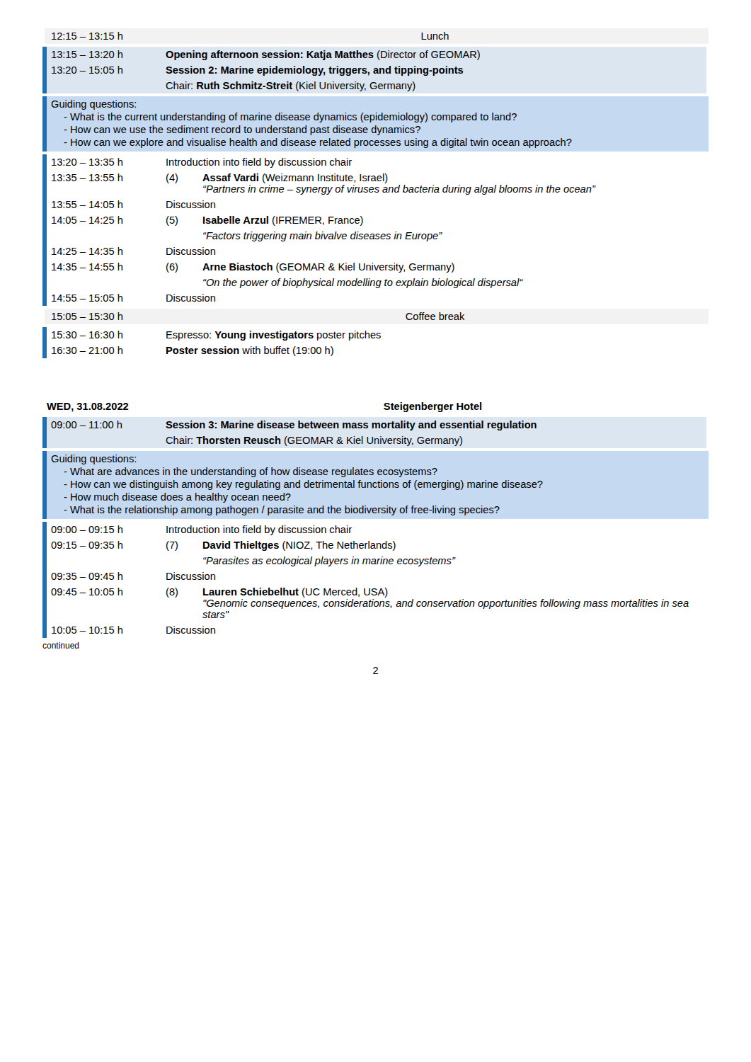| 12:15 – 13:15 h | Lunch |
| 13:15 – 13:20 h | Opening afternoon session: Katja Matthes (Director of GEOMAR) |
| 13:20 – 15:05 h | Session 2: Marine epidemiology, triggers, and tipping-points |
| | Chair: Ruth Schmitz-Streit (Kiel University, Germany) |
| Guiding questions: What is the current understanding of marine disease dynamics (epidemiology) compared to land? How can we use the sediment record to understand past disease dynamics? How can we explore and visualise health and disease related processes using a digital twin ocean approach? |
| 13:20 – 13:35 h | Introduction into field by discussion chair |
| 13:35 – 13:55 h | (4) | Assaf Vardi (Weizmann Institute, Israel) “Partners in crime – synergy of viruses and bacteria during algal blooms in the ocean” |
| 13:55 – 14:05 h | Discussion |
| 14:05 – 14:25 h | (5) | Isabelle Arzul (IFREMER, France) |
| | | “Factors triggering main bivalve diseases in Europe” |
| 14:25 – 14:35 h | Discussion |
| 14:35 – 14:55 h | (6) | Arne Biastoch (GEOMAR & Kiel University, Germany) |
| | | “On the power of biophysical modelling to explain biological dispersal“ |
| 14:55 – 15:05 h | Discussion |
| 15:05 – 15:30 h | Coffee break |
| 15:30 – 16:30 h | Espresso: Young investigators poster pitches |
| 16:30 – 21:00 h | Poster session with buffet (19:00 h) |
| WED, 31.08.2022 | Steigenberger Hotel |
| 09:00 – 11:00 h | Session 3: Marine disease between mass mortality and essential regulation |
| | Chair: Thorsten Reusch (GEOMAR & Kiel University, Germany) |
| Guiding questions: What are advances in the understanding of how disease regulates ecosystems? How can we distinguish among key regulating and detrimental functions of (emerging) marine disease? How much disease does a healthy ocean need? What is the relationship among pathogen / parasite and the biodiversity of free-living species? |
| 09:00 – 09:15 h | Introduction into field by discussion chair |
| 09:15 – 09:35 h | (7) | David Thieltges (NIOZ, The Netherlands) |
| | | “Parasites as ecological players in marine ecosystems” |
| 09:35 – 09:45 h | Discussion |
| 09:45 – 10:05 h | (8) | Lauren Schiebelhut (UC Merced, USA) "Genomic consequences, considerations, and conservation opportunities following mass mortalities in sea stars" |
| 10:05 – 10:15 h | Discussion |
continued
2